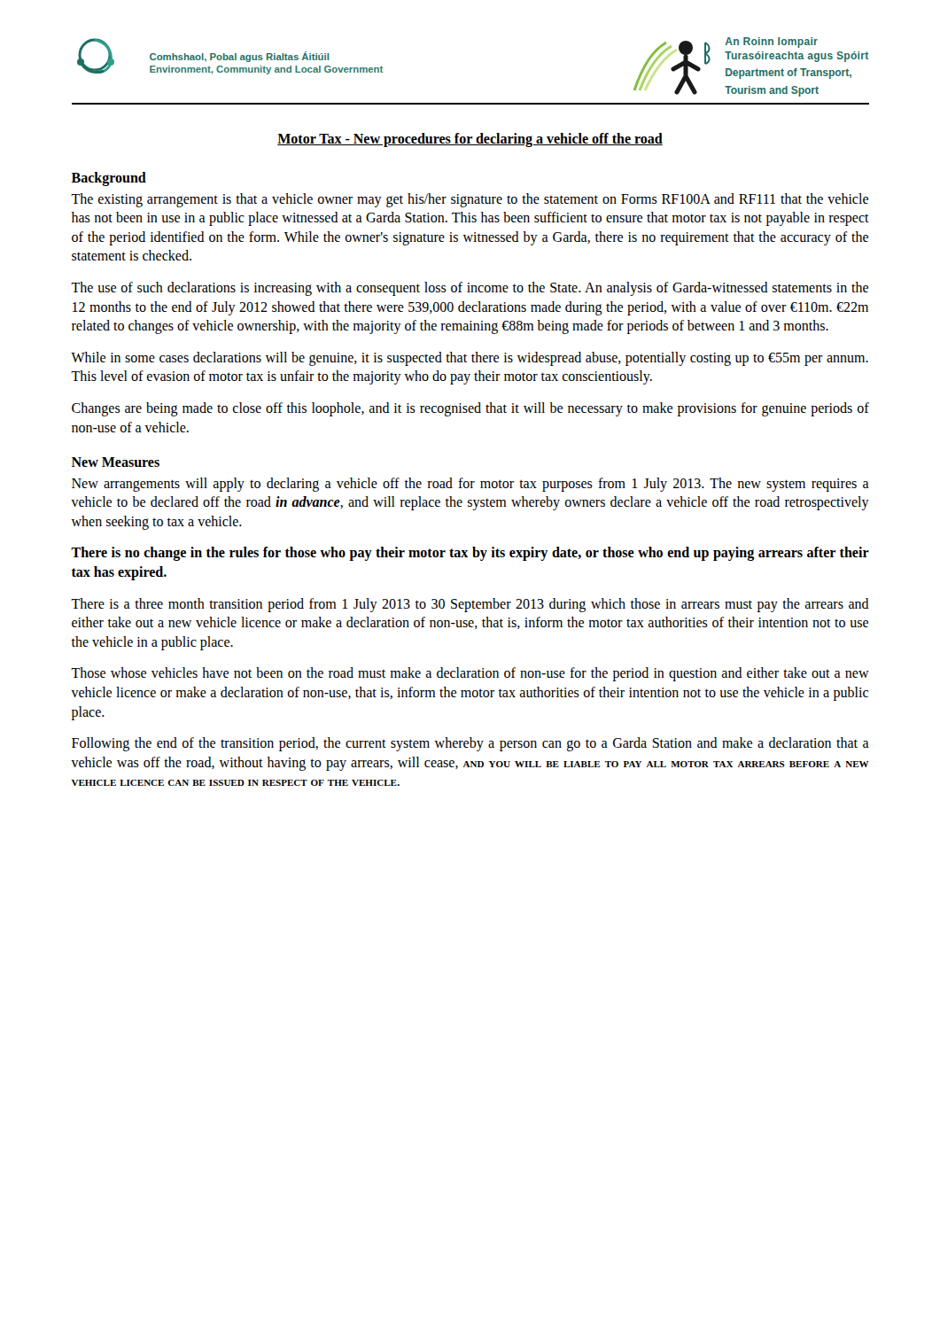Comhshaol, Pobal agus Rialtas Áitiúil
Environment, Community and Local Government
An Roinn Iompair
Turasóireachta agus Spóirt
Department of Transport,
Tourism and Sport
Motor Tax - New procedures for declaring a vehicle off the road
Background
The existing arrangement is that a vehicle owner may get his/her signature to the statement on Forms RF100A and RF111 that the vehicle has not been in use in a public place witnessed at a Garda Station. This has been sufficient to ensure that motor tax is not payable in respect of the period identified on the form. While the owner's signature is witnessed by a Garda, there is no requirement that the accuracy of the statement is checked.
The use of such declarations is increasing with a consequent loss of income to the State. An analysis of Garda-witnessed statements in the 12 months to the end of July 2012 showed that there were 539,000 declarations made during the period, with a value of over €110m. €22m related to changes of vehicle ownership, with the majority of the remaining €88m being made for periods of between 1 and 3 months.
While in some cases declarations will be genuine, it is suspected that there is widespread abuse, potentially costing up to €55m per annum. This level of evasion of motor tax is unfair to the majority who do pay their motor tax conscientiously.
Changes are being made to close off this loophole, and it is recognised that it will be necessary to make provisions for genuine periods of non-use of a vehicle.
New Measures
New arrangements will apply to declaring a vehicle off the road for motor tax purposes from 1 July 2013. The new system requires a vehicle to be declared off the road in advance, and will replace the system whereby owners declare a vehicle off the road retrospectively when seeking to tax a vehicle.
There is no change in the rules for those who pay their motor tax by its expiry date, or those who end up paying arrears after their tax has expired.
There is a three month transition period from 1 July 2013 to 30 September 2013 during which those in arrears must pay the arrears and either take out a new vehicle licence or make a declaration of non-use, that is, inform the motor tax authorities of their intention not to use the vehicle in a public place.
Those whose vehicles have not been on the road must make a declaration of non-use for the period in question and either take out a new vehicle licence or make a declaration of non-use, that is, inform the motor tax authorities of their intention not to use the vehicle in a public place.
Following the end of the transition period, the current system whereby a person can go to a Garda Station and make a declaration that a vehicle was off the road, without having to pay arrears, will cease, and you will be liable to pay all motor tax arrears before a new vehicle licence can be issued in respect of the vehicle.